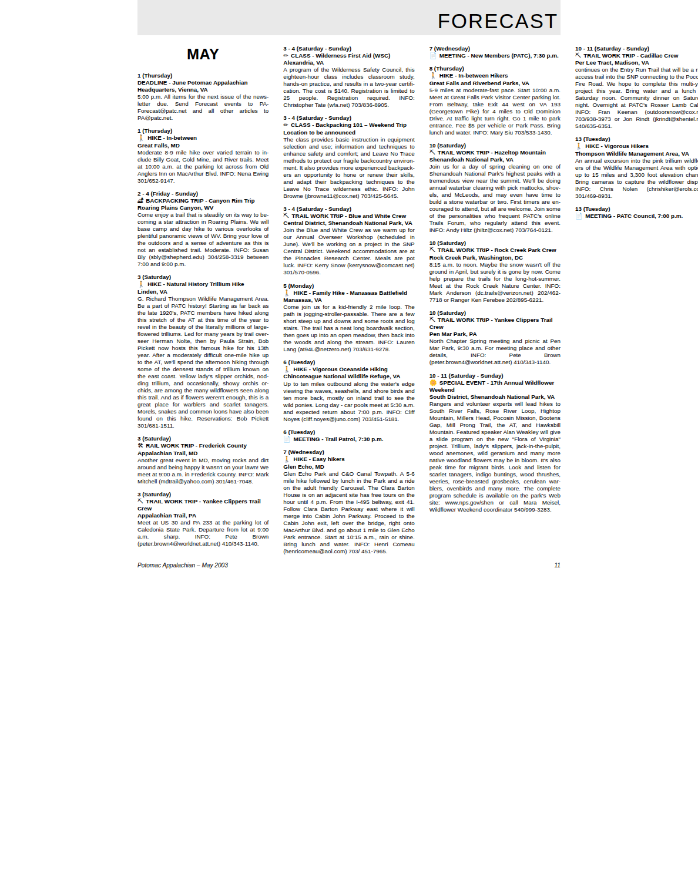FORECAST
MAY
1 (Thursday)
DEADLINE - June Potomac Appalachian
Headquarters, Vienna, VA
5:00 p.m. All items for the next issue of the newsletter due. Send Forecast events to PA-Forecast@patc.net and all other articles to PA@patc.net.
1 (Thursday)
🚶 HIKE - In-between
Great Falls, MD
Moderate 8-9 mile hike over varied terrain to include Billy Goat, Gold Mine, and River trails. Meet at 10:00 a.m. at the parking lot across from Old Anglers Inn on MacArthur Blvd. INFO: Nena Ewing 301/652-9147.
2 - 4 (Friday - Sunday)
🏕 BACKPACKING TRIP - Canyon Rim Trip
Roaring Plains Canyon, WV
Come enjoy a trail that is steadily on its way to becoming a star attraction in Roaring Plains. We will base camp and day hike to various overlooks of plentiful panoramic views of WV. Bring your love of the outdoors and a sense of adventure as this is not an established trail. Moderate. INFO: Susan Bly (sbly@shepherd.edu) 304/258-3319 between 7:00 and 9:00 p.m.
3 (Saturday)
🚶 HIKE - Natural History Trillium Hike
Linden, VA
G. Richard Thompson Wildlife Management Area. Be a part of PATC history! Starting as far back as the late 1920's, PATC members have hiked along this stretch of the AT at this time of the year to revel in the beauty of the literally millions of large-flowered trilliums. Led for many years by trail overseer Herman Nolte, then by Paula Strain, Bob Pickett now hosts this famous hike for his 13th year. After a moderately difficult one-mile hike up to the AT, we'll spend the afternoon hiking through some of the densest stands of trillium known on the east coast. Yellow lady's slipper orchids, nodding trillium, and occasionally, showy orchis orchids, are among the many wildflowers seen along this trail. And as if flowers weren't enough, this is a great place for warblers and scarlet tanagers. Morels, snakes and common loons have also been found on this hike. Reservations: Bob Pickett 301/681-1511.
3 (Saturday)
🛠 RAIL WORK TRIP - Frederick County
Appalachian Trail, MD
Another great event in MD, moving rocks and dirt around and being happy it wasn't on your lawn! We meet at 9:00 a.m. in Frederick County. INFO: Mark Mitchell (mdtrail@yahoo.com) 301/461-7048.
3 (Saturday)
⛏ TRAIL WORK TRIP - Yankee Clippers Trail Crew
Appalachian Trail, PA
Meet at US 30 and PA 233 at the parking lot of Caledonia State Park. Departure from lot at 9:00 a.m. sharp. INFO: Pete Brown (peter.brown4@worldnet.att.net) 410/343-1140.
3 - 4 (Saturday - Sunday)
✏ CLASS - Wilderness First Aid (WSC)
Alexandria, VA
A program of the Wilderness Safety Council, this eighteen-hour class includes classroom study, hands-on practice, and results in a two-year certification. The cost is $140. Registration is limited to 25 people. Registration required. INFO: Christopher Tate (wfa.net) 703/836-8905.
3 - 4 (Saturday - Sunday)
✏ CLASS - Backpacking 101 – Weekend Trip
Location to be announced
The class provides basic instruction in equipment selection and use; information and techniques to enhance safety and comfort; and Leave No Trace methods to protect our fragile backcountry environment. It also provides more experienced backpackers an opportunity to hone or renew their skills, and adapt their backpacking techniques to the Leave No Trace wilderness ethic. INFO: John Browne (jbrowne11@cox.net) 703/425-5645.
3 - 4 (Saturday - Sunday)
⛏ TRAIL WORK TRIP - Blue and White Crew
Central District, Shenandoah National Park, VA
Join the Blue and White Crew as we warm up for our Annual Overseer Workshop (scheduled in June). We'll be working on a project in the SNP Central District. Weekend accommodations are at the Pinnacles Research Center. Meals are pot luck. INFO: Kerry Snow (kerrysnow@comcast.net) 301/570-0596.
5 (Monday)
🚶 HIKE - Family Hike - Manassas Battlefield
Manassas, VA
Come join us for a kid-friendly 2 mile loop. The path is jogging-stroller-passable. There are a few short steep up and downs and some roots and log stairs. The trail has a neat long boardwalk section, then goes up into an open meadow, then back into the woods and along the stream. INFO: Lauren Lang (at94L@netzero.net) 703/631-9278.
6 (Tuesday)
🚶 HIKE - Vigorous Oceanside Hiking
Chincoteague National Wildlife Refuge, VA
Up to ten miles outbound along the water's edge viewing the waves, seashells, and shore birds and ten more back, mostly on inland trail to see the wild ponies. Long day - car pools meet at 5:30 a.m. and expected return about 7:00 p.m. INFO: Cliff Noyes (cliff.noyes@juno.com) 703/451-5181.
6 (Tuesday)
📄 MEETING - Trail Patrol, 7:30 p.m.
7 (Wednesday)
🚶 HIKE - Easy hikers
Glen Echo, MD
Glen Echo Park and C&O Canal Towpath. A 5-6 mile hike followed by lunch in the Park and a ride on the adult friendly Carousel. The Clara Barton House is on an adjacent site has free tours on the hour until 4 p.m. From the I-495 beltway, exit 41. Follow Clara Barton Parkway east where it will merge into Cabin John Parkway. Proceed to the Cabin John exit, left over the bridge, right onto MacArthur Blvd. and go about 1 mile to Glen Echo Park entrance. Start at 10:15 a.m., rain or shine. Bring lunch and water. INFO: Henri Comeau (henricomeau@aol.com) 703/ 451-7965.
7 (Wednesday)
📄 MEETING - New Members (PATC), 7:30 p.m.
8 (Thursday)
🚶 HIKE - In-between Hikers
Great Falls and Riverbend Parks, VA
5-9 miles at moderate-fast pace. Start 10:00 a.m. Meet at Great Falls Park Visitor Center parking lot. From Beltway, take Exit 44 west on VA 193 (Georgetown Pike) for 4 miles to Old Dominion Drive. At traffic light turn right. Go 1 mile to park entrance. Fee $5 per vehicle or Park Pass. Bring lunch and water. INFO: Mary Siu 703/533-1430.
10 (Saturday)
⛏ TRAIL WORK TRIP - Hazeltop Mountain
Shenandoah National Park, VA
Join us for a day of spring cleaning on one of Shenandoah National Park's highest peaks with a tremendous view near the summit. We'll be doing annual waterbar clearing with pick mattocks, shovels, and McLeods, and may even have time to build a stone waterbar or two. First timers are encouraged to attend, but all are welcome. Join some of the personalities who frequent PATC's online Trails Forum, who regularly attend this event. INFO: Andy Hiltz (jhiltz@cox.net) 703/764-0121.
10 (Saturday)
⛏ TRAIL WORK TRIP - Rock Creek Park Crew
Rock Creek Park, Washington, DC
8:15 a.m. to noon. Maybe the snow wasn't off the ground in April, but surely it is gone by now. Come help prepare the trails for the long-hot-summer. Meet at the Rock Creek Nature Center. INFO: Mark Anderson (dc.trails@verizon.net) 202/462-7718 or Ranger Ken Ferebee 202/895-6221.
10 (Saturday)
⛏ TRAIL WORK TRIP - Yankee Clippers Trail Crew
Pen Mar Park, PA
North Chapter Spring meeting and picnic at Pen Mar Park, 9:30 a.m. For meeting place and other details, INFO: Pete Brown (peter.brown4@worldnet.att.net) 410/343-1140.
10 - 11 (Saturday - Sunday)
🌼 SPECIAL EVENT - 17th Annual Wildflower Weekend
South District, Shenandoah National Park, VA
Rangers and volunteer experts will lead hikes to South River Falls, Rose River Loop, Hightop Mountain, Millers Head, Pocosin Mission, Bootens Gap, Mill Prong Trail, the AT, and Hawksbill Mountain. Featured speaker Alan Weakley will give a slide program on the new "Flora of Virginia" project. Trillium, lady's slippers, jack-in-the-pulpit, wood anemones, wild geranium and many more native woodland flowers may be in bloom. It's also peak time for migrant birds. Look and listen for scarlet tanagers, indigo buntings, wood thrushes, veeries, rose-breasted grosbeaks, cerulean warblers, ovenbirds and many more. The complete program schedule is available on the park's Web site: www.nps.gov/shen or call Mara Meisel, Wildflower Weekend coordinator 540/999-3283.
10 - 11 (Saturday - Sunday)
⛏ TRAIL WORK TRIP - Cadillac Crew
Per Lee Tract, Madison, VA
continues on the Entry Run Trail that will be a new access trail into the SNP connecting to the Pocosin Fire Road. We hope to complete this multi-year project this year. Bring water and a lunch for Saturday noon. Community dinner on Saturday night. Overnight at PATC's Rosser Lamb Cabin. INFO: Fran Keenan (outdoorsnow@cox.net) 703/938-3973 or Jon Rindt (jkrindt@shentel.net) 540/635-6351.
13 (Tuesday)
🚶 HIKE - Vigorous Hikers
Thompson Wildlife Management Area, VA
An annual excursion into the pink trillium wildflowers of the Wildlife Management Area with options up to 15 miles and 3,300 foot elevation change. Bring cameras to capture the wildflower display. INFO: Chris Nolen (chrishiker@erols.com) 301/469-8931.
13 (Tuesday)
📄 MEETING - PATC Council, 7:00 p.m.
Potomac Appalachian – May 2003 11